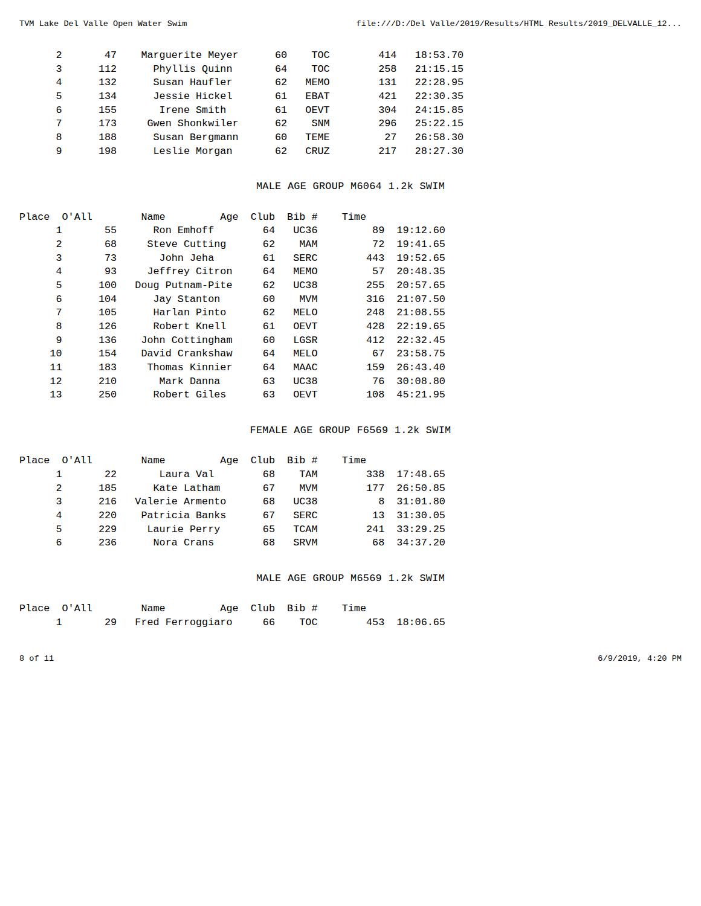TVM Lake Del Valle Open Water Swim file:///D:/Del Valle/2019/Results/HTML Results/2019_DELVALLE_12...
      2       47    Marguerite Meyer      60    TOC        414   18:53.70
      3      112      Phyllis Quinn       64    TOC        258   21:15.15
      4      132      Susan Haufler       62   MEMO        131   22:28.95
      5      134      Jessie Hickel       61   EBAT        421   22:30.35
      6      155       Irene Smith        61   OEVT        304   24:15.85
      7      173     Gwen Shonkwiler      62    SNM        296   25:22.15
      8      188      Susan Bergmann      60   TEME         27   26:58.30
      9      198      Leslie Morgan       62   CRUZ        217   28:27.30
MALE AGE GROUP M6064 1.2k SWIM
Place  O'All        Name         Age  Club  Bib #    Time
      1       55      Ron Emhoff        64   UC36         89  19:12.60
      2       68     Steve Cutting      62    MAM         72  19:41.65
      3       73       John Jeha        61   SERC        443  19:52.65
      4       93     Jeffrey Citron     64   MEMO         57  20:48.35
      5      100   Doug Putnam-Pite     62   UC38        255  20:57.65
      6      104      Jay Stanton       60    MVM        316  21:07.50
      7      105      Harlan Pinto      62   MELO        248  21:08.55
      8      126      Robert Knell      61   OEVT        428  22:19.65
      9      136    John Cottingham     60   LGSR        412  22:32.45
     10      154    David Crankshaw     64   MELO         67  23:58.75
     11      183     Thomas Kinnier     64   MAAC        159  26:43.40
     12      210       Mark Danna       63   UC38         76  30:08.80
     13      250      Robert Giles      63   OEVT        108  45:21.95
FEMALE AGE GROUP F6569 1.2k SWIM
Place  O'All        Name         Age  Club  Bib #    Time
      1       22       Laura Val        68    TAM        338  17:48.65
      2      185      Kate Latham       67    MVM        177  26:50.85
      3      216   Valerie Armento      68   UC38          8  31:01.80
      4      220    Patricia Banks      67   SERC         13  31:30.05
      5      229     Laurie Perry       65   TCAM        241  33:29.25
      6      236      Nora Crans        68   SRVM         68  34:37.20
MALE AGE GROUP M6569 1.2k SWIM
Place  O'All        Name         Age  Club  Bib #    Time
      1       29   Fred Ferroggiaro     66    TOC        453  18:06.65
8 of 11 6/9/2019, 4:20 PM